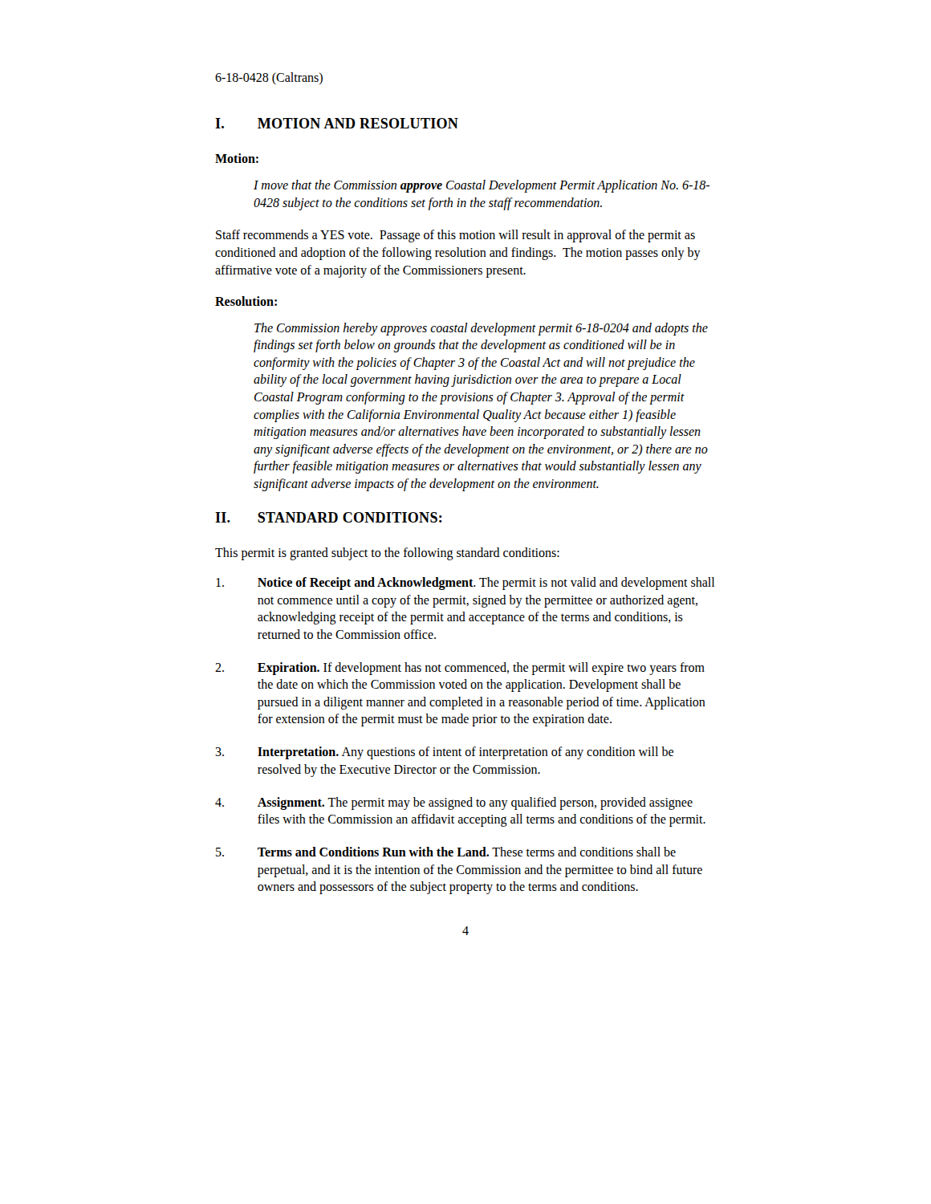6-18-0428 (Caltrans)
I. MOTION AND RESOLUTION
Motion:
I move that the Commission approve Coastal Development Permit Application No. 6-18-0428 subject to the conditions set forth in the staff recommendation.
Staff recommends a YES vote. Passage of this motion will result in approval of the permit as conditioned and adoption of the following resolution and findings. The motion passes only by affirmative vote of a majority of the Commissioners present.
Resolution:
The Commission hereby approves coastal development permit 6-18-0204 and adopts the findings set forth below on grounds that the development as conditioned will be in conformity with the policies of Chapter 3 of the Coastal Act and will not prejudice the ability of the local government having jurisdiction over the area to prepare a Local Coastal Program conforming to the provisions of Chapter 3. Approval of the permit complies with the California Environmental Quality Act because either 1) feasible mitigation measures and/or alternatives have been incorporated to substantially lessen any significant adverse effects of the development on the environment, or 2) there are no further feasible mitigation measures or alternatives that would substantially lessen any significant adverse impacts of the development on the environment.
II. STANDARD CONDITIONS:
This permit is granted subject to the following standard conditions:
1. Notice of Receipt and Acknowledgment. The permit is not valid and development shall not commence until a copy of the permit, signed by the permittee or authorized agent, acknowledging receipt of the permit and acceptance of the terms and conditions, is returned to the Commission office.
2. Expiration. If development has not commenced, the permit will expire two years from the date on which the Commission voted on the application. Development shall be pursued in a diligent manner and completed in a reasonable period of time. Application for extension of the permit must be made prior to the expiration date.
3. Interpretation. Any questions of intent of interpretation of any condition will be resolved by the Executive Director or the Commission.
4. Assignment. The permit may be assigned to any qualified person, provided assignee files with the Commission an affidavit accepting all terms and conditions of the permit.
5. Terms and Conditions Run with the Land. These terms and conditions shall be perpetual, and it is the intention of the Commission and the permittee to bind all future owners and possessors of the subject property to the terms and conditions.
4